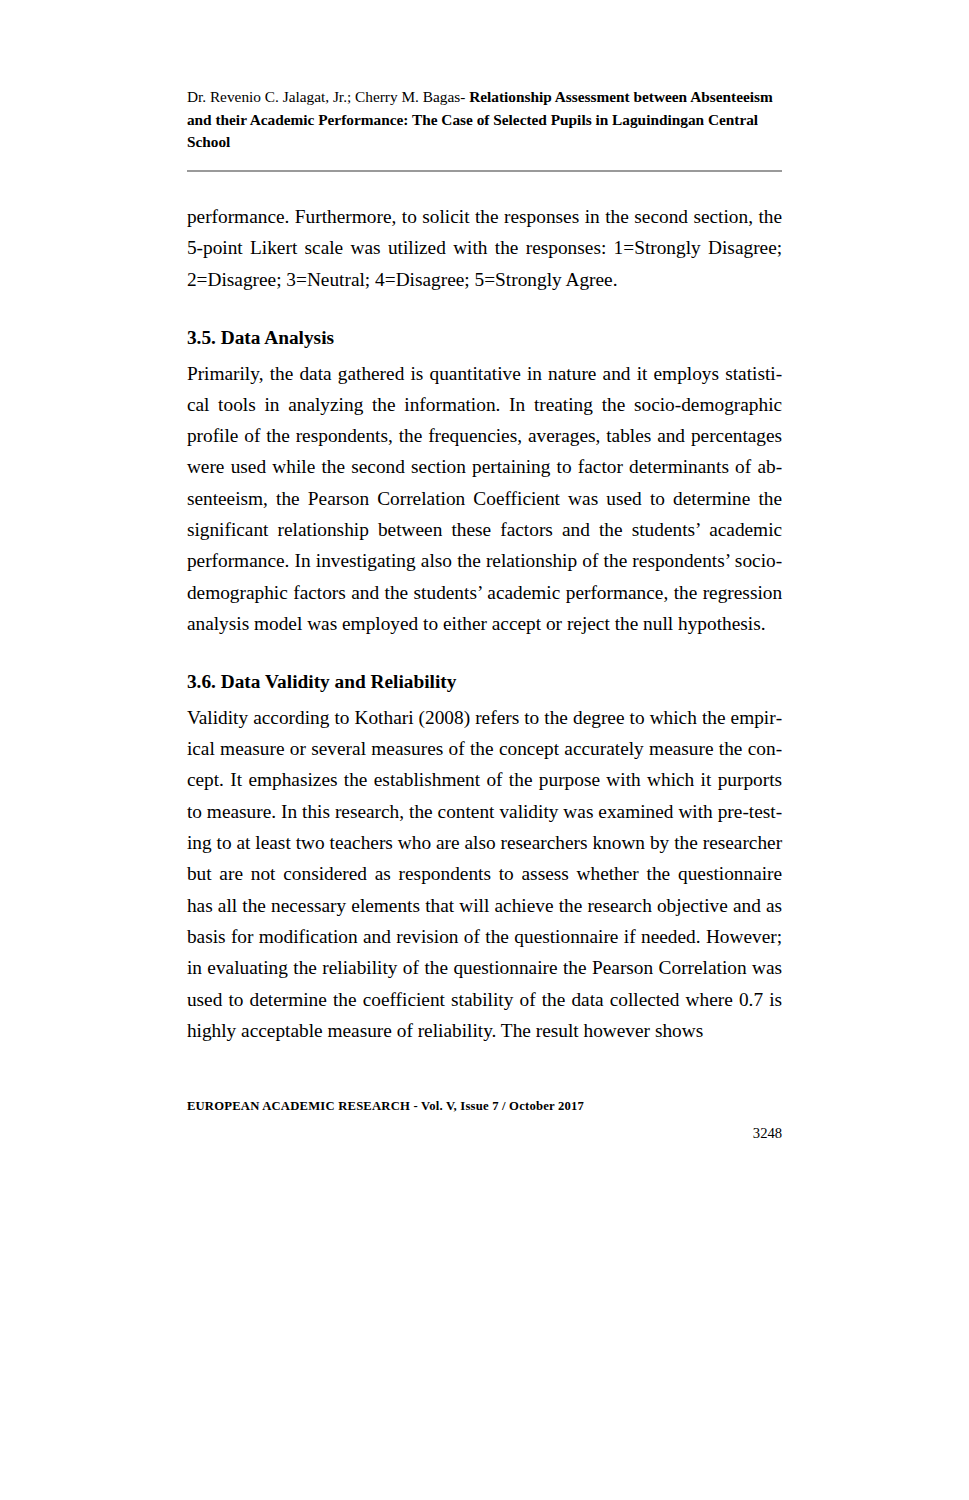Dr. Revenio C. Jalagat, Jr.; Cherry M. Bagas- Relationship Assessment between Absenteeism and their Academic Performance: The Case of Selected Pupils in Laguindingan Central School
performance. Furthermore, to solicit the responses in the second section, the 5-point Likert scale was utilized with the responses: 1=Strongly Disagree; 2=Disagree; 3=Neutral; 4=Disagree; 5=Strongly Agree.
3.5. Data Analysis
Primarily, the data gathered is quantitative in nature and it employs statistical tools in analyzing the information. In treating the socio-demographic profile of the respondents, the frequencies, averages, tables and percentages were used while the second section pertaining to factor determinants of absenteeism, the Pearson Correlation Coefficient was used to determine the significant relationship between these factors and the students’ academic performance. In investigating also the relationship of the respondents’ socio-demographic factors and the students’ academic performance, the regression analysis model was employed to either accept or reject the null hypothesis.
3.6. Data Validity and Reliability
Validity according to Kothari (2008) refers to the degree to which the empirical measure or several measures of the concept accurately measure the concept. It emphasizes the establishment of the purpose with which it purports to measure. In this research, the content validity was examined with pre-testing to at least two teachers who are also researchers known by the researcher but are not considered as respondents to assess whether the questionnaire has all the necessary elements that will achieve the research objective and as basis for modification and revision of the questionnaire if needed. However; in evaluating the reliability of the questionnaire the Pearson Correlation was used to determine the coefficient stability of the data collected where 0.7 is highly acceptable measure of reliability. The result however shows
EUROPEAN ACADEMIC RESEARCH - Vol. V, Issue 7 / October 2017
3248